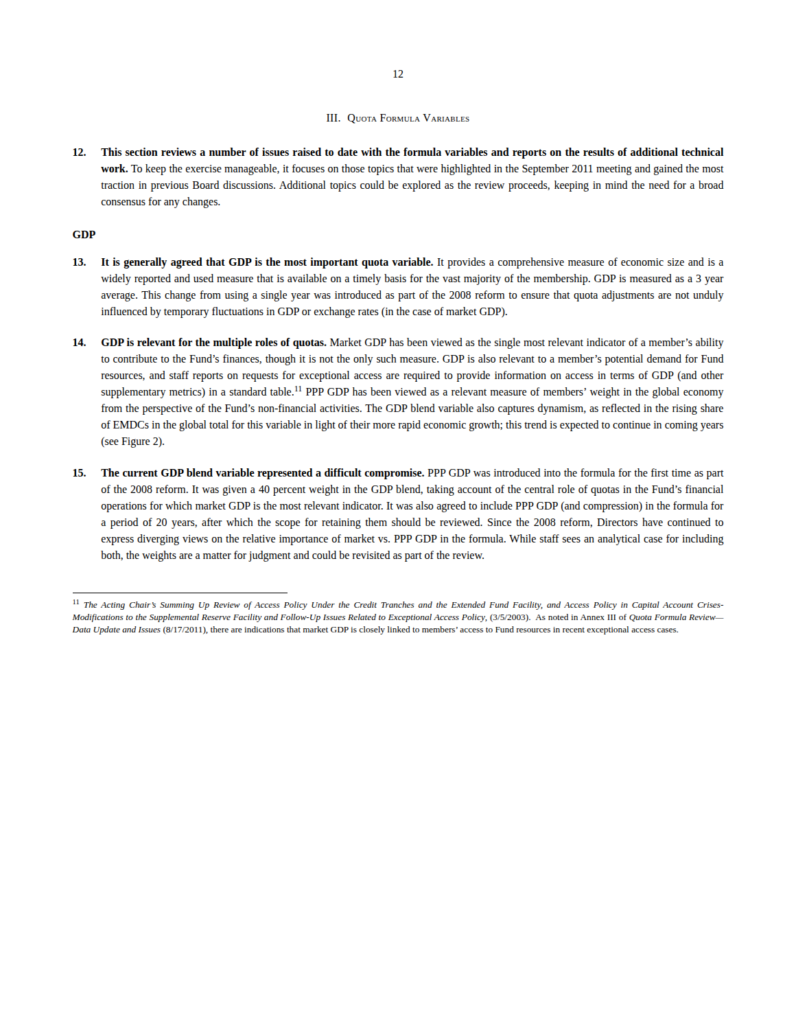12
III. Quota Formula Variables
12. This section reviews a number of issues raised to date with the formula variables and reports on the results of additional technical work. To keep the exercise manageable, it focuses on those topics that were highlighted in the September 2011 meeting and gained the most traction in previous Board discussions. Additional topics could be explored as the review proceeds, keeping in mind the need for a broad consensus for any changes.
GDP
13. It is generally agreed that GDP is the most important quota variable. It provides a comprehensive measure of economic size and is a widely reported and used measure that is available on a timely basis for the vast majority of the membership. GDP is measured as a 3 year average. This change from using a single year was introduced as part of the 2008 reform to ensure that quota adjustments are not unduly influenced by temporary fluctuations in GDP or exchange rates (in the case of market GDP).
14. GDP is relevant for the multiple roles of quotas. Market GDP has been viewed as the single most relevant indicator of a member’s ability to contribute to the Fund’s finances, though it is not the only such measure. GDP is also relevant to a member’s potential demand for Fund resources, and staff reports on requests for exceptional access are required to provide information on access in terms of GDP (and other supplementary metrics) in a standard table.11 PPP GDP has been viewed as a relevant measure of members’ weight in the global economy from the perspective of the Fund’s non-financial activities. The GDP blend variable also captures dynamism, as reflected in the rising share of EMDCs in the global total for this variable in light of their more rapid economic growth; this trend is expected to continue in coming years (see Figure 2).
15. The current GDP blend variable represented a difficult compromise. PPP GDP was introduced into the formula for the first time as part of the 2008 reform. It was given a 40 percent weight in the GDP blend, taking account of the central role of quotas in the Fund’s financial operations for which market GDP is the most relevant indicator. It was also agreed to include PPP GDP (and compression) in the formula for a period of 20 years, after which the scope for retaining them should be reviewed. Since the 2008 reform, Directors have continued to express diverging views on the relative importance of market vs. PPP GDP in the formula. While staff sees an analytical case for including both, the weights are a matter for judgment and could be revisited as part of the review.
11 The Acting Chair’s Summing Up Review of Access Policy Under the Credit Tranches and the Extended Fund Facility, and Access Policy in Capital Account Crises-Modifications to the Supplemental Reserve Facility and Follow-Up Issues Related to Exceptional Access Policy, (3/5/2003). As noted in Annex III of Quota Formula Review—Data Update and Issues (8/17/2011), there are indications that market GDP is closely linked to members’ access to Fund resources in recent exceptional access cases.